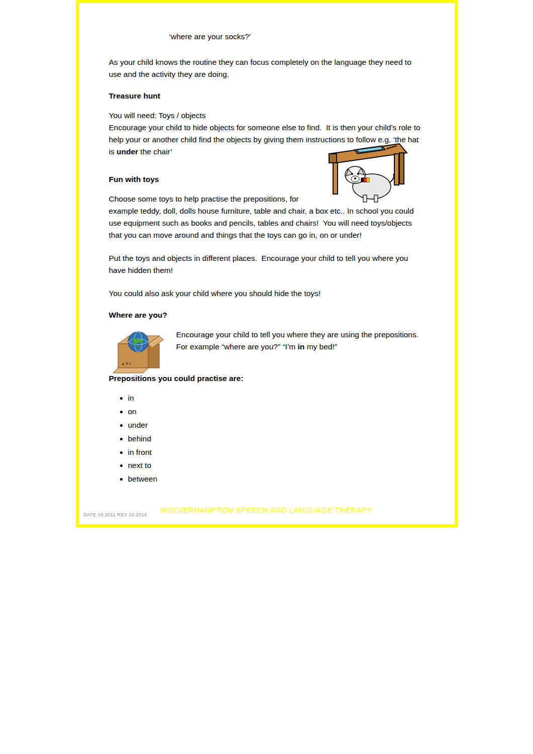‘where are your socks?’
As your child knows the routine they can focus completely on the language they need to use and the activity they are doing.
Treasure hunt
You will need: Toys / objects
Encourage your child to hide objects for someone else to find. It is then your child’s role to help your or another child find the objects by giving them instructions to follow e.g. ‘the hat is under the chair’
Fun with toys
Choose some toys to help practise the prepositions, for example teddy, doll, dolls house furniture, table and chair, a box etc.. In school you could use equipment such as books and pencils, tables and chairs! You will need toys/objects that you can move around and things that the toys can go in, on or under!
Put the toys and objects in different places. Encourage your child to tell you where you have hidden them!
You could also ask your child where you should hide the toys!
Where are you?
▲▼ II
Encourage your child to tell you where they are using the prepositions. For example “where are you?” “I’m in my bed!”
Prepositions you could practise are:
in
on
under
behind
in front
next to
between
WOLVERHAMPTON SPEECH AND LANGUAGE THERAPY
DATE 10.2011 REV 10.2014